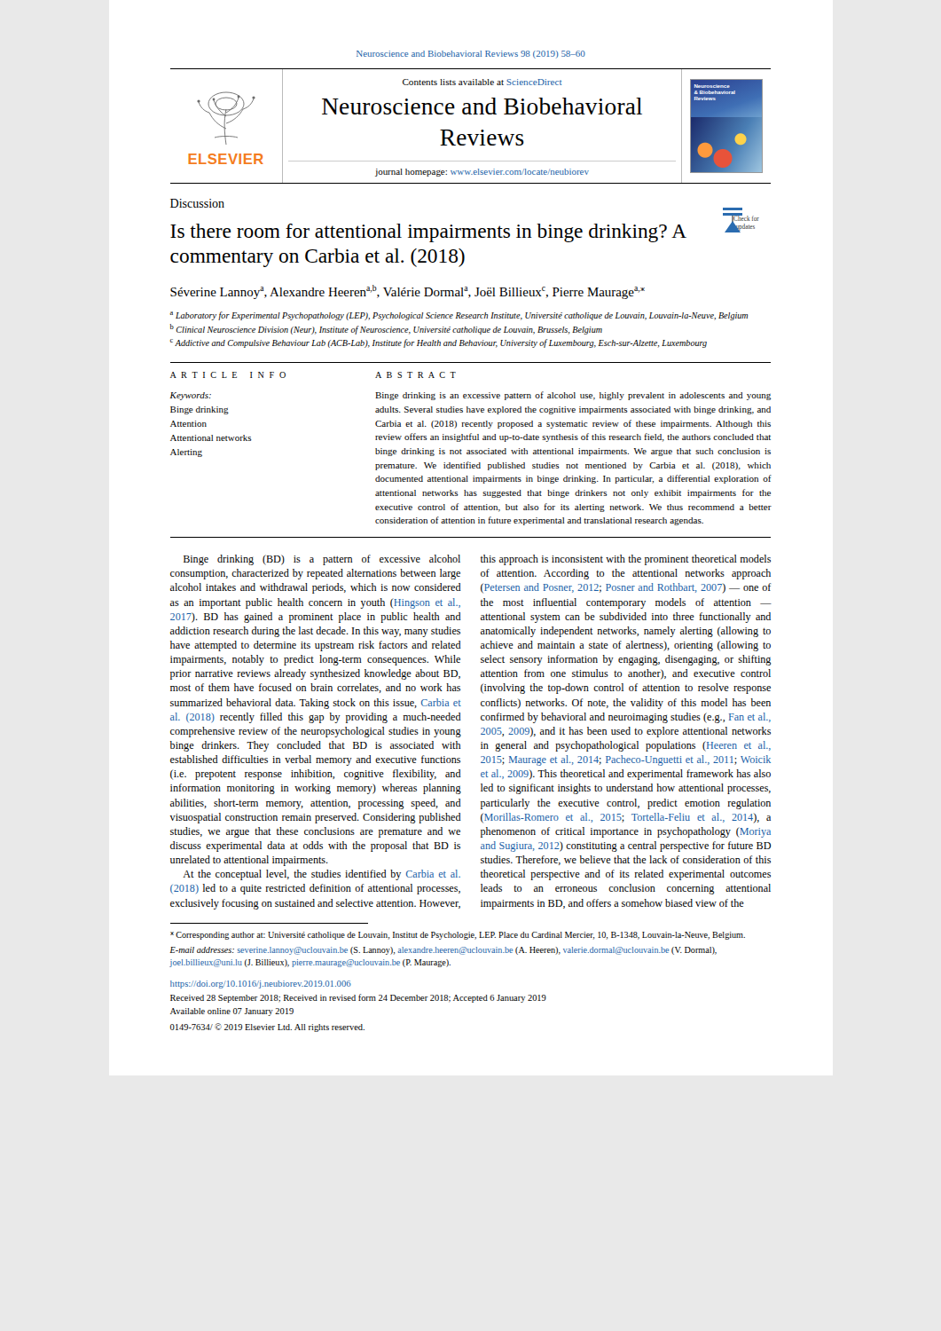Neuroscience and Biobehavioral Reviews 98 (2019) 58–60
ELSEVIER
Contents lists available at ScienceDirect
Neuroscience and Biobehavioral Reviews
journal homepage: www.elsevier.com/locate/neubiorev
Neuroscience
& Biobehavioral
Reviews
Discussion
Is there room for attentional impairments in binge drinking? A commentary on Carbia et al. (2018) Check for
updates
Séverine Lannoya, Alexandre Heerena,b, Valérie Dormala, Joël Billieuxc, Pierre Mauragea,⁎
a Laboratory for Experimental Psychopathology (LEP), Psychological Science Research Institute, Université catholique de Louvain, Louvain-la-Neuve, Belgium
b Clinical Neuroscience Division (Neur), Institute of Neuroscience, Université catholique de Louvain, Brussels, Belgium
c Addictive and Compulsive Behaviour Lab (ACB-Lab), Institute for Health and Behaviour, University of Luxembourg, Esch-sur-Alzette, Luxembourg
A R T I C L E I N F O
Keywords:
Binge drinking
Attention
Attentional networks
Alerting
A B S T R A C T
Binge drinking is an excessive pattern of alcohol use, highly prevalent in adolescents and young adults. Several studies have explored the cognitive impairments associated with binge drinking, and Carbia et al. (2018) recently proposed a systematic review of these impairments. Although this review offers an insightful and up-to-date synthesis of this research field, the authors concluded that binge drinking is not associated with attentional impairments. We argue that such conclusion is premature. We identified published studies not mentioned by Carbia et al. (2018), which documented attentional impairments in binge drinking. In particular, a differential exploration of attentional networks has suggested that binge drinkers not only exhibit impairments for the executive control of attention, but also for its alerting network. We thus recommend a better consideration of attention in future experimental and translational research agendas.
Binge drinking (BD) is a pattern of excessive alcohol consumption, characterized by repeated alternations between large alcohol intakes and withdrawal periods, which is now considered as an important public health concern in youth (Hingson et al., 2017). BD has gained a prominent place in public health and addiction research during the last decade. In this way, many studies have attempted to determine its upstream risk factors and related impairments, notably to predict long-term consequences. While prior narrative reviews already synthesized knowledge about BD, most of them have focused on brain correlates, and no work has summarized behavioral data. Taking stock on this issue, Carbia et al. (2018) recently filled this gap by providing a much-needed comprehensive review of the neuropsychological studies in young binge drinkers. They concluded that BD is associated with established difficulties in verbal memory and executive functions (i.e. prepotent response inhibition, cognitive flexibility, and information monitoring in working memory) whereas planning abilities, short-term memory, attention, processing speed, and visuospatial construction remain preserved. Considering published studies, we argue that these conclusions are premature and we discuss experimental data at odds with the proposal that BD is unrelated to attentional impairments.
At the conceptual level, the studies identified by Carbia et al. (2018) led to a quite restricted definition of attentional processes, exclusively focusing on sustained and selective attention. However, this approach is inconsistent with the prominent theoretical models of attention. According to the attentional networks approach (Petersen and Posner, 2012; Posner and Rothbart, 2007) — one of the most influential contemporary models of attention — attentional system can be subdivided into three functionally and anatomically independent networks, namely alerting (allowing to achieve and maintain a state of alertness), orienting (allowing to select sensory information by engaging, disengaging, or shifting attention from one stimulus to another), and executive control (involving the top-down control of attention to resolve response conflicts) networks. Of note, the validity of this model has been confirmed by behavioral and neuroimaging studies (e.g., Fan et al., 2005, 2009), and it has been used to explore attentional networks in general and psychopathological populations (Heeren et al., 2015; Maurage et al., 2014; Pacheco-Unguetti et al., 2011; Woicik et al., 2009). This theoretical and experimental framework has also led to significant insights to understand how attentional processes, particularly the executive control, predict emotion regulation (Morillas-Romero et al., 2015; Tortella-Feliu et al., 2014), a phenomenon of critical importance in psychopathology (Moriya and Sugiura, 2012) constituting a central perspective for future BD studies. Therefore, we believe that the lack of consideration of this theoretical perspective and of its related experimental outcomes leads to an erroneous conclusion concerning attentional impairments in BD, and offers a somehow biased view of the
⁎ Corresponding author at: Université catholique de Louvain, Institut de Psychologie, LEP. Place du Cardinal Mercier, 10, B-1348, Louvain-la-Neuve, Belgium.
E-mail addresses: severine.lannoy@uclouvain.be (S. Lannoy), alexandre.heeren@uclouvain.be (A. Heeren), valerie.dormal@uclouvain.be (V. Dormal), joel.billieux@uni.lu (J. Billieux), pierre.maurage@uclouvain.be (P. Maurage).
https://doi.org/10.1016/j.neubiorev.2019.01.006
Received 28 September 2018; Received in revised form 24 December 2018; Accepted 6 January 2019
Available online 07 January 2019
0149-7634/ © 2019 Elsevier Ltd. All rights reserved.